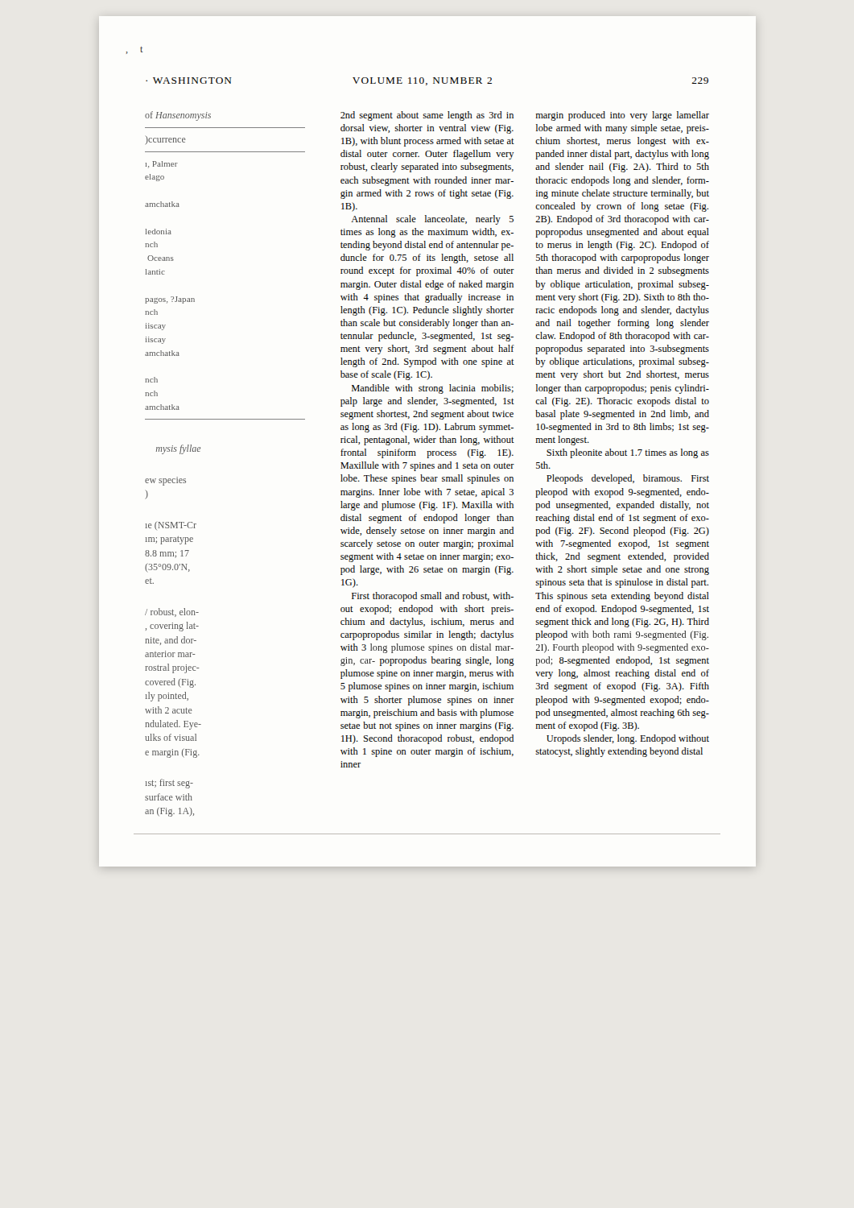, t
· WASHINGTON
VOLUME 110, NUMBER 2
229
of Hansenomysis
)ccurrence
ı, Palmer
elago
amchatka
ledonia
nch
Oceans
lantic
pagos, ?Japan
nch
iiscay
iiscay
amchatka
nch
nch
amchatka
mysis fyllae
ew species
)
ıe (NSMT-Cr
ım; paratype
8.8 mm; 17
(35°09.0′N,
et.
/ robust, elon-
, covering lat-
nite, and dor-
anterior mar-
rostral projec-
covered (Fig.
ıly pointed,
with 2 acute
ndulated. Eye-
ulks of visual
e margin (Fig.
ıst; first seg-
surface with
an (Fig. 1A),
2nd segment about same length as 3rd in dorsal view, shorter in ventral view (Fig. 1B), with blunt process armed with setae at distal outer corner. Outer flagellum very robust, clearly separated into subsegments, each subsegment with rounded inner margin armed with 2 rows of tight setae (Fig. 1B).
Antennal scale lanceolate, nearly 5 times as long as the maximum width, extending beyond distal end of antennular peduncle for 0.75 of its length, setose all round except for proximal 40% of outer margin. Outer distal edge of naked margin with 4 spines that gradually increase in length (Fig. 1C). Peduncle slightly shorter than scale but considerably longer than antennular peduncle, 3-segmented, 1st segment very short, 3rd segment about half length of 2nd. Sympod with one spine at base of scale (Fig. 1C).
Mandible with strong lacinia mobilis; palp large and slender, 3-segmented, 1st segment shortest, 2nd segment about twice as long as 3rd (Fig. 1D). Labrum symmetrical, pentagonal, wider than long, without frontal spiniform process (Fig. 1E). Maxillule with 7 spines and 1 seta on outer lobe. These spines bear small spinules on margins. Inner lobe with 7 setae, apical 3 large and plumose (Fig. 1F). Maxilla with distal segment of endopod longer than wide, densely setose on inner margin and scarcely setose on outer margin; proximal segment with 4 setae on inner margin; exopod large, with 26 setae on margin (Fig. 1G).
First thoracopod small and robust, without exopod; endopod with short preischium and dactylus, ischium, merus and carpopropodus similar in length; dactylus with 3 long plumose spines on distal margin, car- popropodus bearing single, long plumose spine on inner margin, merus with 5 plumose spines on inner margin, ischium with 5 shorter plumose spines on inner margin, preischium and basis with plumose setae but not spines on inner margins (Fig. 1H). Second thoracopod robust, endopod with 1 spine on outer margin of ischium, inner
margin produced into very large lamellar lobe armed with many simple setae, preischium shortest, merus longest with expanded inner distal part, dactylus with long and slender nail (Fig. 2A). Third to 5th thoracic endopods long and slender, forming minute chelate structure terminally, but concealed by crown of long setae (Fig. 2B). Endopod of 3rd thoracopod with carpopropodus unsegmented and about equal to merus in length (Fig. 2C). Endopod of 5th thoracopod with carpopropodus longer than merus and divided in 2 subsegments by oblique articulation, proximal subsegment very short (Fig. 2D). Sixth to 8th thoracic endopods long and slender, dactylus and nail together forming long slender claw. Endopod of 8th thoracopod with carpopropodus separated into 3-subsegments by oblique articulations, proximal subsegment very short but 2nd shortest, merus longer than carpopropodus; penis cylindrical (Fig. 2E). Thoracic exopods distal to basal plate 9-segmented in 2nd limb, and 10-segmented in 3rd to 8th limbs; 1st segment longest.
Sixth pleonite about 1.7 times as long as 5th.
Pleopods developed, biramous. First pleopod with exopod 9-segmented, endopod unsegmented, expanded distally, not reaching distal end of 1st segment of exopod (Fig. 2F). Second pleopod (Fig. 2G) with 7-segmented exopod, 1st segment thick, 2nd segment extended, provided with 2 short simple setae and one strong spinous seta that is spinulose in distal part. This spinous seta extending beyond distal end of exopod. Endopod 9-segmented, 1st segment thick and long (Fig. 2G, H). Third pleopod with both rami 9-segmented (Fig. 2I). Fourth pleopod with 9-segmented exopod; 8-segmented endopod, 1st segment very long, almost reaching distal end of 3rd segment of exopod (Fig. 3A). Fifth pleopod with 9-segmented exopod; endopod unsegmented, almost reaching 6th segment of exopod (Fig. 3B).
Uropods slender, long. Endopod without statocyst, slightly extending beyond distal